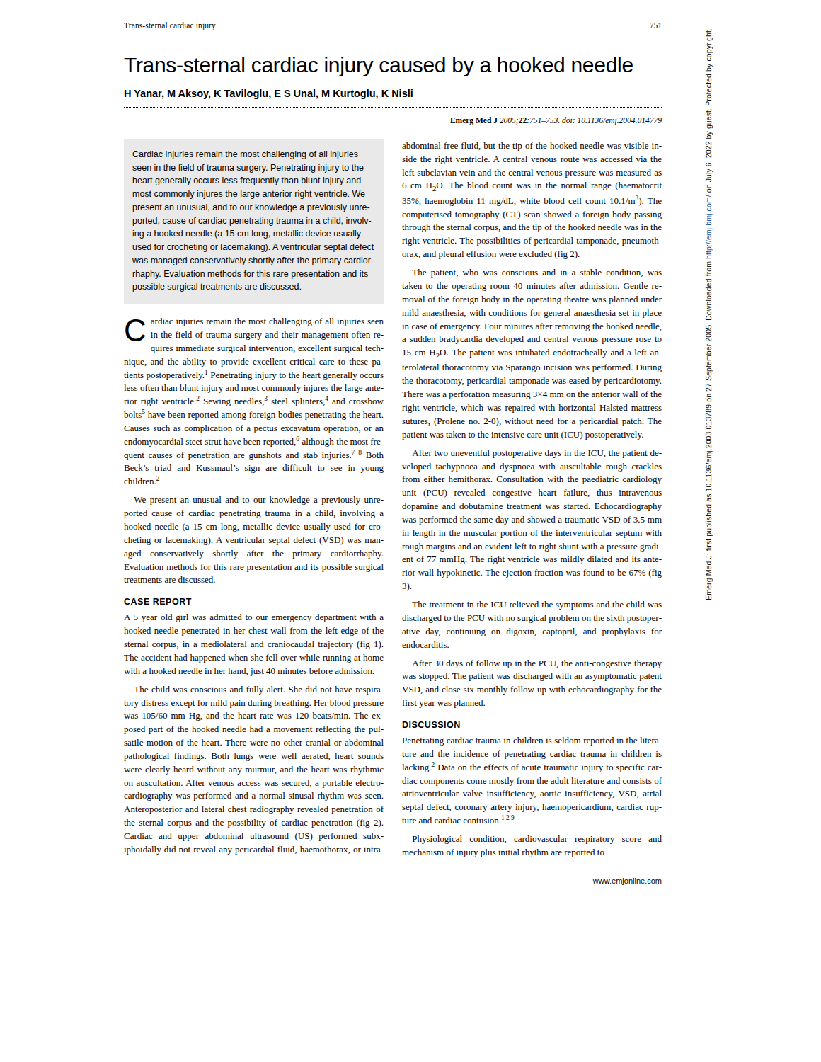Emerg Med J: first published as 10.1136/emj.2003.013789 on 27 September 2005. Downloaded from http://emj.bmj.com/ on July 6, 2022 by guest. Protected by copyright.
Trans-sternal cardiac injury 751
Trans-sternal cardiac injury caused by a hooked needle
H Yanar, M Aksoy, K Taviloglu, E S Unal, M Kurtoglu, K Nisli
Emerg Med J 2005;22:751–753. doi: 10.1136/emj.2004.014779
Cardiac injuries remain the most challenging of all injuries seen in the field of trauma surgery. Penetrating injury to the heart generally occurs less frequently than blunt injury and most commonly injures the large anterior right ventricle. We present an unusual, and to our knowledge a previously unreported, cause of cardiac penetrating trauma in a child, involving a hooked needle (a 15 cm long, metallic device usually used for crocheting or lacemaking). A ventricular septal defect was managed conservatively shortly after the primary cardiorrhaphy. Evaluation methods for this rare presentation and its possible surgical treatments are discussed.
Cardiac injuries remain the most challenging of all injuries seen in the field of trauma surgery and their management often requires immediate surgical intervention, excellent surgical technique, and the ability to provide excellent critical care to these patients postoperatively.1 Penetrating injury to the heart generally occurs less often than blunt injury and most commonly injures the large anterior right ventricle.2 Sewing needles,3 steel splinters,4 and crossbow bolts5 have been reported among foreign bodies penetrating the heart. Causes such as complication of a pectus excavatum operation, or an endomyocardial steet strut have been reported,6 although the most frequent causes of penetration are gunshots and stab injuries.7 8 Both Beck’s triad and Kussmaul’s sign are difficult to see in young children.2
We present an unusual and to our knowledge a previously unreported cause of cardiac penetrating trauma in a child, involving a hooked needle (a 15 cm long, metallic device usually used for crocheting or lacemaking). A ventricular septal defect (VSD) was managed conservatively shortly after the primary cardiorrhaphy. Evaluation methods for this rare presentation and its possible surgical treatments are discussed.
Case report
A 5 year old girl was admitted to our emergency department with a hooked needle penetrated in her chest wall from the left edge of the sternal corpus, in a mediolateral and craniocaudal trajectory (fig 1). The accident had happened when she fell over while running at home with a hooked needle in her hand, just 40 minutes before admission.
The child was conscious and fully alert. She did not have respiratory distress except for mild pain during breathing. Her blood pressure was 105/60 mm Hg, and the heart rate was 120 beats/min. The exposed part of the hooked needle had a movement reflecting the pulsatile motion of the heart. There were no other cranial or abdominal pathological findings. Both lungs were well aerated, heart sounds were clearly heard without any murmur, and the heart was rhythmic on auscultation. After venous access was secured, a portable electrocardiography was performed and a normal sinusal rhythm was seen. Anteroposterior and lateral chest radiography revealed penetration of the sternal corpus and the possibility of cardiac penetration (fig 2). Cardiac and upper abdominal ultrasound (US) performed subxiphoidally did not reveal any pericardial fluid, haemothorax, or intra-abdominal free fluid, but the tip of the hooked needle was visible inside the right ventricle. A central venous route was accessed via the left subclavian vein and the central venous pressure was measured as 6 cm H2O. The blood count was in the normal range (haematocrit 35%, haemoglobin 11 mg/dL, white blood cell count 10.1/m3). The computerised tomography (CT) scan showed a foreign body passing through the sternal corpus, and the tip of the hooked needle was in the right ventricle. The possibilities of pericardial tamponade, pneumothorax, and pleural effusion were excluded (fig 2).
The patient, who was conscious and in a stable condition, was taken to the operating room 40 minutes after admission. Gentle removal of the foreign body in the operating theatre was planned under mild anaesthesia, with conditions for general anaesthesia set in place in case of emergency. Four minutes after removing the hooked needle, a sudden bradycardia developed and central venous pressure rose to 15 cm H2O. The patient was intubated endotracheally and a left anterolateral thoracotomy via Sparango incision was performed. During the thoracotomy, pericardial tamponade was eased by pericardiotomy. There was a perforation measuring 3×4 mm on the anterior wall of the right ventricle, which was repaired with horizontal Halsted mattress sutures, (Prolene no. 2-0), without need for a pericardial patch. The patient was taken to the intensive care unit (ICU) postoperatively.
After two uneventful postoperative days in the ICU, the patient developed tachypnoea and dyspnoea with auscultable rough crackles from either hemithorax. Consultation with the paediatric cardiology unit (PCU) revealed congestive heart failure, thus intravenous dopamine and dobutamine treatment was started. Echocardiography was performed the same day and showed a traumatic VSD of 3.5 mm in length in the muscular portion of the interventricular septum with rough margins and an evident left to right shunt with a pressure gradient of 77 mmHg. The right ventricle was mildly dilated and its anterior wall hypokinetic. The ejection fraction was found to be 67% (fig 3).
The treatment in the ICU relieved the symptoms and the child was discharged to the PCU with no surgical problem on the sixth postoperative day, continuing on digoxin, captopril, and prophylaxis for endocarditis.
After 30 days of follow up in the PCU, the anti-congestive therapy was stopped. The patient was discharged with an asymptomatic patent VSD, and close six monthly follow up with echocardiography for the first year was planned.
Discussion
Penetrating cardiac trauma in children is seldom reported in the literature and the incidence of penetrating cardiac trauma in children is lacking.2 Data on the effects of acute traumatic injury to specific cardiac components come mostly from the adult literature and consists of atrioventricular valve insufficiency, aortic insufficiency, VSD, atrial septal defect, coronary artery injury, haemopericardium, cardiac rupture and cardiac contusion.1 2 9
Physiological condition, cardiovascular respiratory score and mechanism of injury plus initial rhythm are reported to
www.emjonline.com